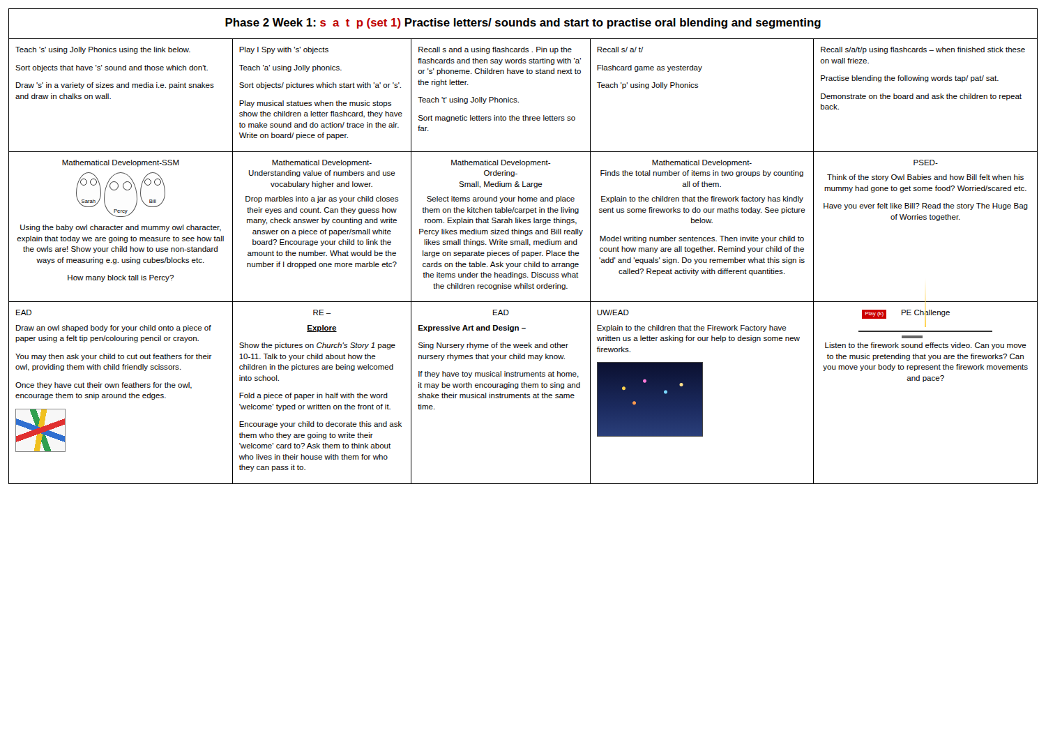Phase 2 Week 1: s a t p (set 1) Practise letters/ sounds and start to practise oral blending and segmenting
| Teach 's' using Jolly Phonics using the link below. Sort objects that have 's' sound and those which don't. Draw 's' in a variety of sizes and media i.e. paint snakes and draw in chalks on wall. | Play I Spy with 's' objects Teach 'a' using Jolly phonics. Sort objects/ pictures which start with 'a' or 's'. Play musical statues when the music stops show the children a letter flashcard, they have to make sound and do action/ trace in the air. Write on board/ piece of paper. | Recall s and a using flashcards . Pin up the flashcards and then say words starting with 'a' or 's' phoneme. Children have to stand next to the right letter. Teach 't' using Jolly Phonics. Sort magnetic letters into the three letters so far. | Recall s/ a/ t/ Flashcard game as yesterday Teach 'p' using Jolly Phonics | Recall s/a/t/p using flashcards – when finished stick these on wall frieze. Practise blending the following words tap/ pat/ sat. Demonstrate on the board and ask the children to repeat back. |
| Mathematical Development-SSM Sarah Percy Bill Using the baby owl character and mummy owl character, explain that today we are going to measure to see how tall the owls are! Show your child how to use non-standard ways of measuring e.g. using cubes/blocks etc. How many block tall is Percy? | Mathematical Development- Understanding value of numbers and use vocabulary higher and lower. Drop marbles into a jar as your child closes their eyes and count. Can they guess how many, check answer by counting and write answer on a piece of paper/small white board? Encourage your child to link the amount to the number. What would be the number if I dropped one more marble etc? | Mathematical Development- Ordering- Small, Medium & Large Select items around your home and place them on the kitchen table/carpet in the living room. Explain that Sarah likes large things, Percy likes medium sized things and Bill really likes small things. Write small, medium and large on separate pieces of paper. Place the cards on the table. Ask your child to arrange the items under the headings. Discuss what the children recognise whilst ordering. | Mathematical Development- Finds the total number of items in two groups by counting all of them. Explain to the children that the firework factory has kindly sent us some fireworks to do our maths today. See picture below. Model writing number sentences. Then invite your child to count how many are all together. Remind your child of the 'add' and 'equals' sign. Do you remember what this sign is called? Repeat activity with different quantities. | PSED- Think of the story Owl Babies and how Bill felt when his mummy had gone to get some food? Worried/scared etc. Have you ever felt like Bill? Read the story The Huge Bag of Worries together. |
| EAD Draw an owl shaped body for your child onto a piece of paper using a felt tip pen/colouring pencil or crayon. You may then ask your child to cut out feathers for their owl, providing them with child friendly scissors. Once they have cut their own feathers for the owl, encourage them to snip around the edges. | RE – Explore Show the pictures on Church's Story 1 page 10-11. Talk to your child about how the children in the pictures are being welcomed into school. Fold a piece of paper in half with the word 'welcome' typed or written on the front of it. Encourage your child to decorate this and ask them who they are going to write their 'welcome' card to? Ask them to think about who lives in their house with them for who they can pass it to. | EAD Expressive Art and Design – Sing Nursery rhyme of the week and other nursery rhymes that your child may know. If they have toy musical instruments at home, it may be worth encouraging them to sing and shake their musical instruments at the same time. | UW/EAD Explain to the children that the Firework Factory have written us a letter asking for our help to design some new fireworks. | PE Challenge Play (k) Listen to the firework sound effects video. Can you move to the music pretending that you are the fireworks? Can you move your body to represent the firework movements and pace? |